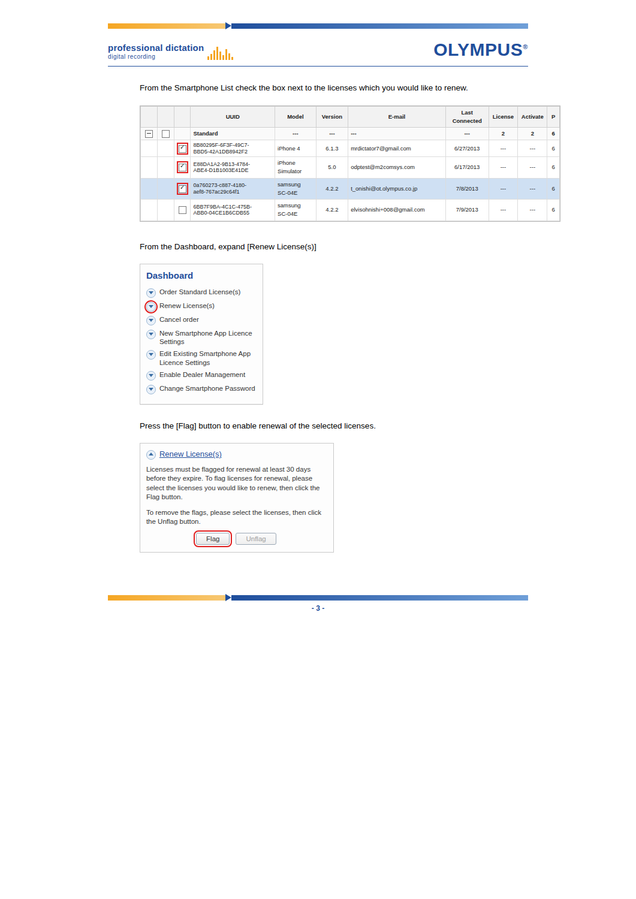professional dictation digital recording
OLYMPUS®
From the Smartphone List check the box next to the licenses which you would like to renew.
| | | | UUID | Model | Version | E-mail | Last Connected | License | Activate | P |
| --- | --- | --- | --- | --- | --- | --- | --- | --- | --- | --- |
| | | | Standard | --- | --- | --- | --- | 2 | 2 | 6 |
| | | | 8B80295F-6F3F-49C7- BBD5-42A1DB8942F2 | iPhone 4 | 6.1.3 | mrdictator7@gmail.com | 6/27/2013 | --- | --- | 6 |
| | | | E88DA1A2-9B13-4784- ABE4-D1B1003E41DE | iPhone Simulator | 5.0 | odptest@m2comsys.com | 6/17/2013 | --- | --- | 6 |
| | | | 0a760273-c887-4180- aef8-767ac29c64f1 | samsung SC-04E | 4.2.2 | t_onishi@ot.olympus.co.jp | 7/8/2013 | --- | --- | 6 |
| | | | 6BB7F9BA-4C1C-475B- ABB0-04CE1B6CDB55 | samsung SC-04E | 4.2.2 | elvisohnishi+008@gmail.com | 7/9/2013 | --- | --- | 6 |
From the Dashboard, expand [Renew License(s)]
Dashboard
Order Standard License(s)
Renew License(s)
Cancel order
New Smartphone App Licence
Settings
Edit Existing Smartphone App
Licence Settings
Enable Dealer Management
Change Smartphone Password
Press the [Flag] button to enable renewal of the selected licenses.
Renew License(s)
Licenses must be flagged for renewal at least 30 days before they expire. To flag licenses for renewal, please select the licenses you would like to renew, then click the Flag button.
To remove the flags, please select the licenses, then click the Unflag button.
Flag Unflag
- 3 -